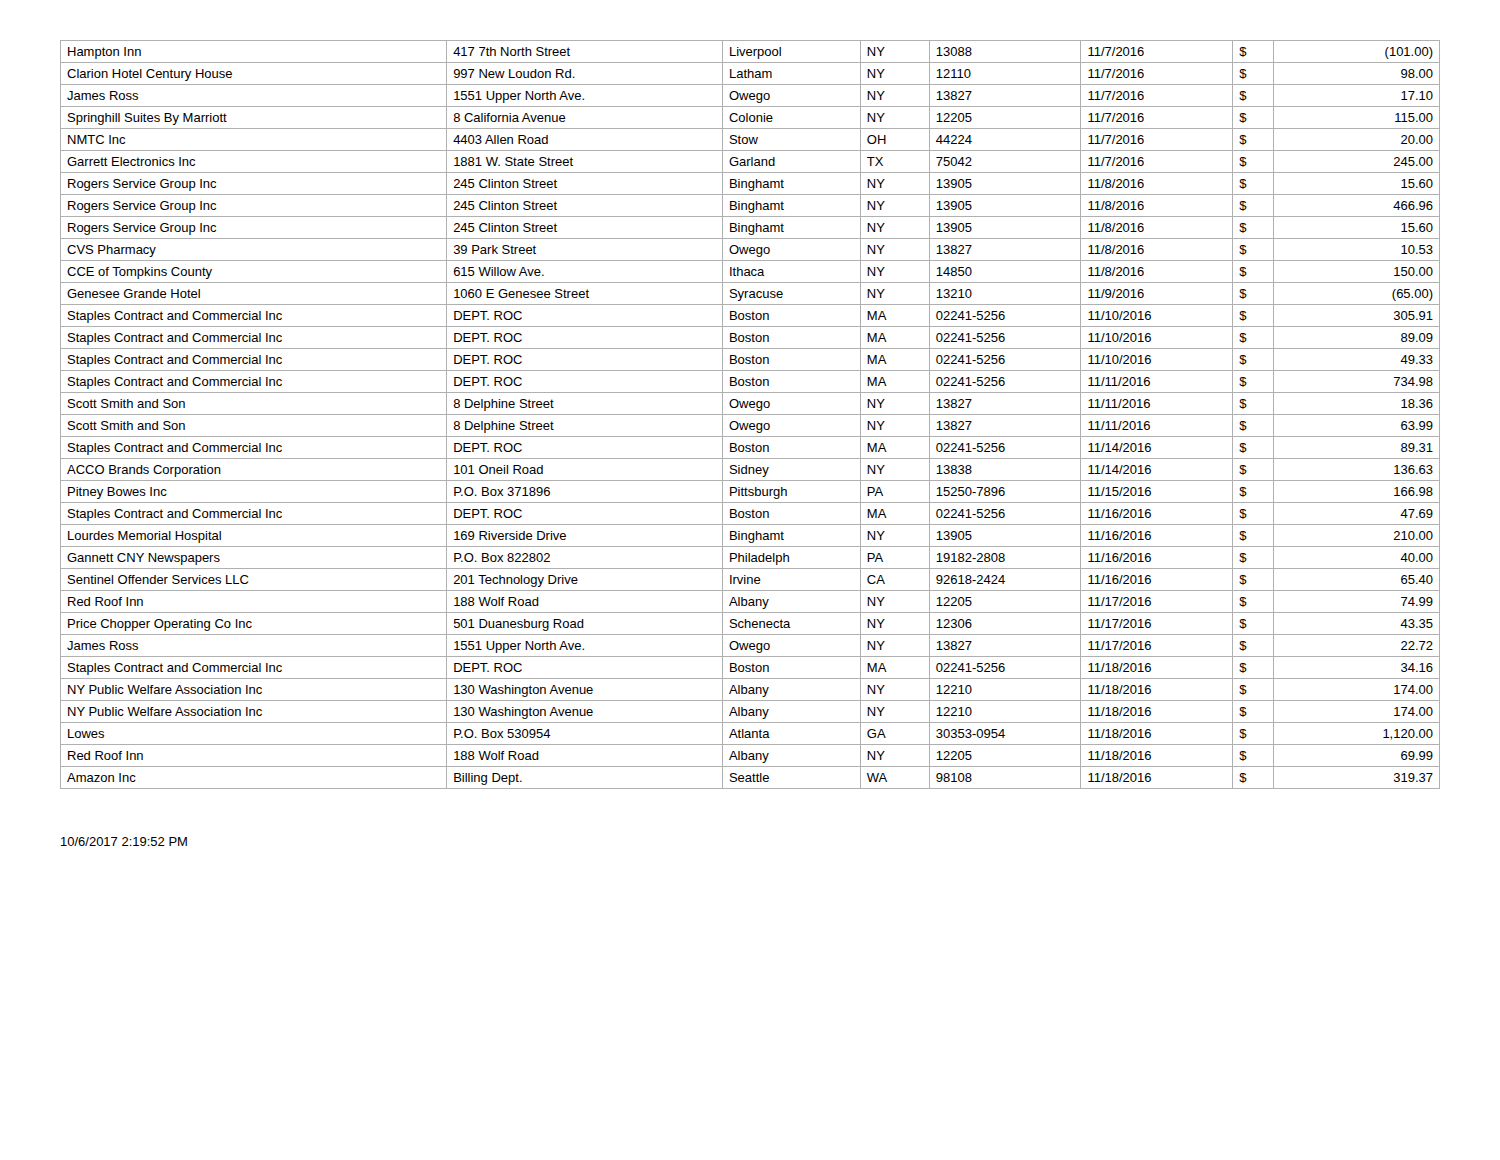| Hampton Inn | 417 7th North Street | Liverpool | NY | 13088 | 11/7/2016 | $ | (101.00) |
| Clarion Hotel Century House | 997 New Loudon Rd. | Latham | NY | 12110 | 11/7/2016 | $ | 98.00 |
| James Ross | 1551 Upper North Ave. | Owego | NY | 13827 | 11/7/2016 | $ | 17.10 |
| Springhill Suites By Marriott | 8 California Avenue | Colonie | NY | 12205 | 11/7/2016 | $ | 115.00 |
| NMTC Inc | 4403 Allen Road | Stow | OH | 44224 | 11/7/2016 | $ | 20.00 |
| Garrett Electronics Inc | 1881 W. State Street | Garland | TX | 75042 | 11/7/2016 | $ | 245.00 |
| Rogers Service Group Inc | 245 Clinton Street | Binghamt | NY | 13905 | 11/8/2016 | $ | 15.60 |
| Rogers Service Group Inc | 245 Clinton Street | Binghamt | NY | 13905 | 11/8/2016 | $ | 466.96 |
| Rogers Service Group Inc | 245 Clinton Street | Binghamt | NY | 13905 | 11/8/2016 | $ | 15.60 |
| CVS Pharmacy | 39 Park Street | Owego | NY | 13827 | 11/8/2016 | $ | 10.53 |
| CCE of Tompkins County | 615 Willow Ave. | Ithaca | NY | 14850 | 11/8/2016 | $ | 150.00 |
| Genesee Grande Hotel | 1060 E Genesee Street | Syracuse | NY | 13210 | 11/9/2016 | $ | (65.00) |
| Staples Contract and Commercial Inc | DEPT. ROC | Boston | MA | 02241-5256 | 11/10/2016 | $ | 305.91 |
| Staples Contract and Commercial Inc | DEPT. ROC | Boston | MA | 02241-5256 | 11/10/2016 | $ | 89.09 |
| Staples Contract and Commercial Inc | DEPT. ROC | Boston | MA | 02241-5256 | 11/10/2016 | $ | 49.33 |
| Staples Contract and Commercial Inc | DEPT. ROC | Boston | MA | 02241-5256 | 11/11/2016 | $ | 734.98 |
| Scott Smith and Son | 8 Delphine Street | Owego | NY | 13827 | 11/11/2016 | $ | 18.36 |
| Scott Smith and Son | 8 Delphine Street | Owego | NY | 13827 | 11/11/2016 | $ | 63.99 |
| Staples Contract and Commercial Inc | DEPT. ROC | Boston | MA | 02241-5256 | 11/14/2016 | $ | 89.31 |
| ACCO Brands Corporation | 101 Oneil Road | Sidney | NY | 13838 | 11/14/2016 | $ | 136.63 |
| Pitney Bowes Inc | P.O. Box 371896 | Pittsburgh | PA | 15250-7896 | 11/15/2016 | $ | 166.98 |
| Staples Contract and Commercial Inc | DEPT. ROC | Boston | MA | 02241-5256 | 11/16/2016 | $ | 47.69 |
| Lourdes Memorial Hospital | 169 Riverside Drive | Binghamt | NY | 13905 | 11/16/2016 | $ | 210.00 |
| Gannett CNY Newspapers | P.O. Box 822802 | Philadelph | PA | 19182-2808 | 11/16/2016 | $ | 40.00 |
| Sentinel Offender Services LLC | 201 Technology Drive | Irvine | CA | 92618-2424 | 11/16/2016 | $ | 65.40 |
| Red Roof Inn | 188 Wolf Road | Albany | NY | 12205 | 11/17/2016 | $ | 74.99 |
| Price Chopper Operating Co Inc | 501 Duanesburg Road | Schenecta | NY | 12306 | 11/17/2016 | $ | 43.35 |
| James Ross | 1551 Upper North Ave. | Owego | NY | 13827 | 11/17/2016 | $ | 22.72 |
| Staples Contract and Commercial Inc | DEPT. ROC | Boston | MA | 02241-5256 | 11/18/2016 | $ | 34.16 |
| NY Public Welfare Association Inc | 130 Washington Avenue | Albany | NY | 12210 | 11/18/2016 | $ | 174.00 |
| NY Public Welfare Association Inc | 130 Washington Avenue | Albany | NY | 12210 | 11/18/2016 | $ | 174.00 |
| Lowes | P.O. Box 530954 | Atlanta | GA | 30353-0954 | 11/18/2016 | $ | 1,120.00 |
| Red Roof Inn | 188 Wolf Road | Albany | NY | 12205 | 11/18/2016 | $ | 69.99 |
| Amazon Inc | Billing Dept. | Seattle | WA | 98108 | 11/18/2016 | $ | 319.37 |
10/6/2017 2:19:52 PM